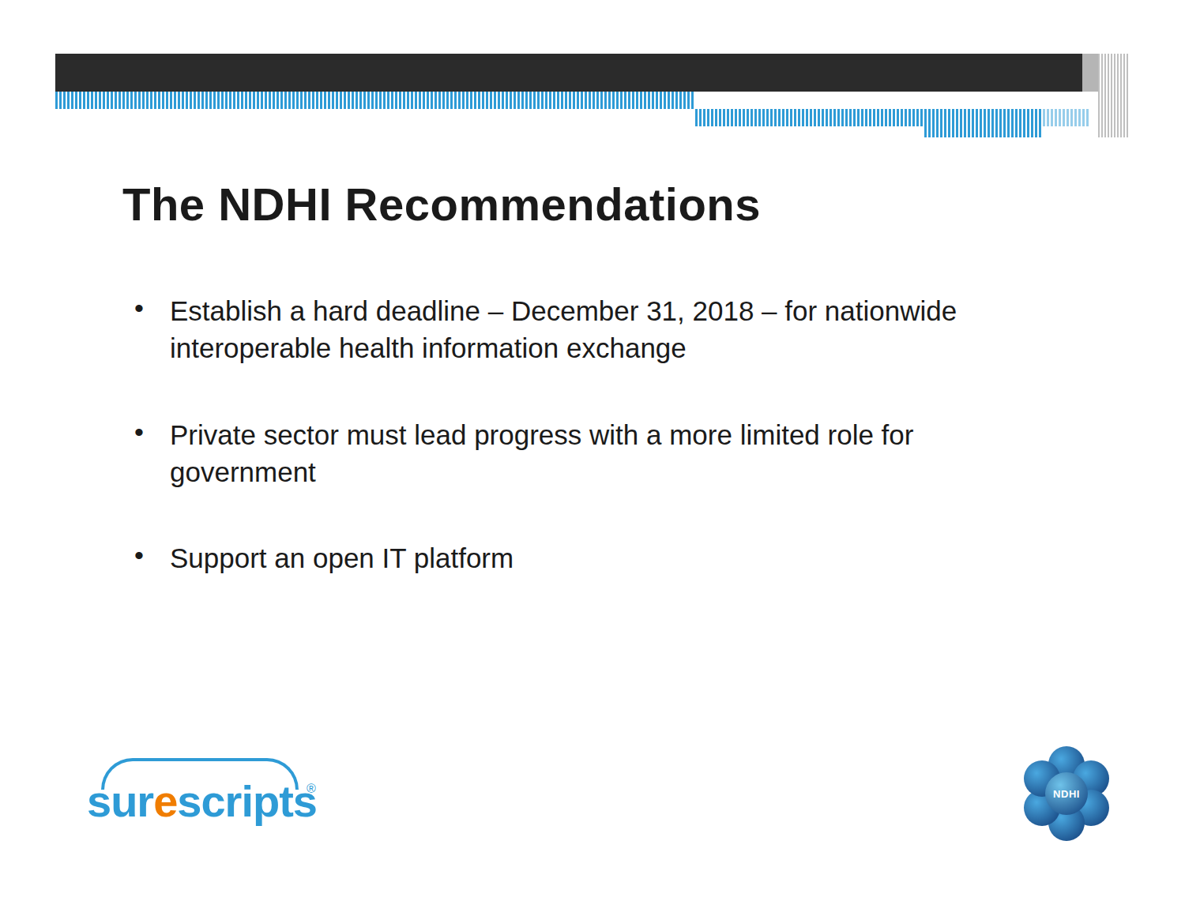The NDHI Recommendations
Establish a hard deadline – December 31, 2018 – for nationwide interoperable health information exchange
Private sector must lead progress with a more limited role for government
Support an open IT platform
sur escripts
®
NDHI